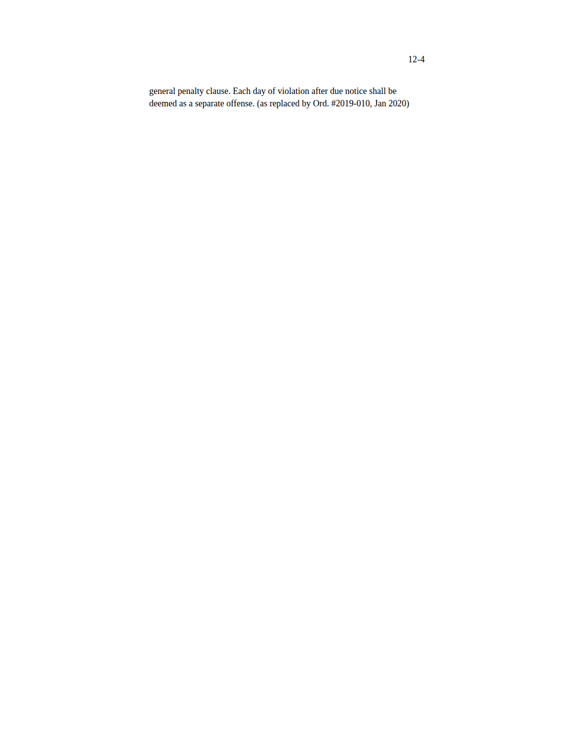12-4
general penalty clause. Each day of violation after due notice shall be deemed as a separate offense. (as replaced by Ord. #2019-010, Jan 2020)